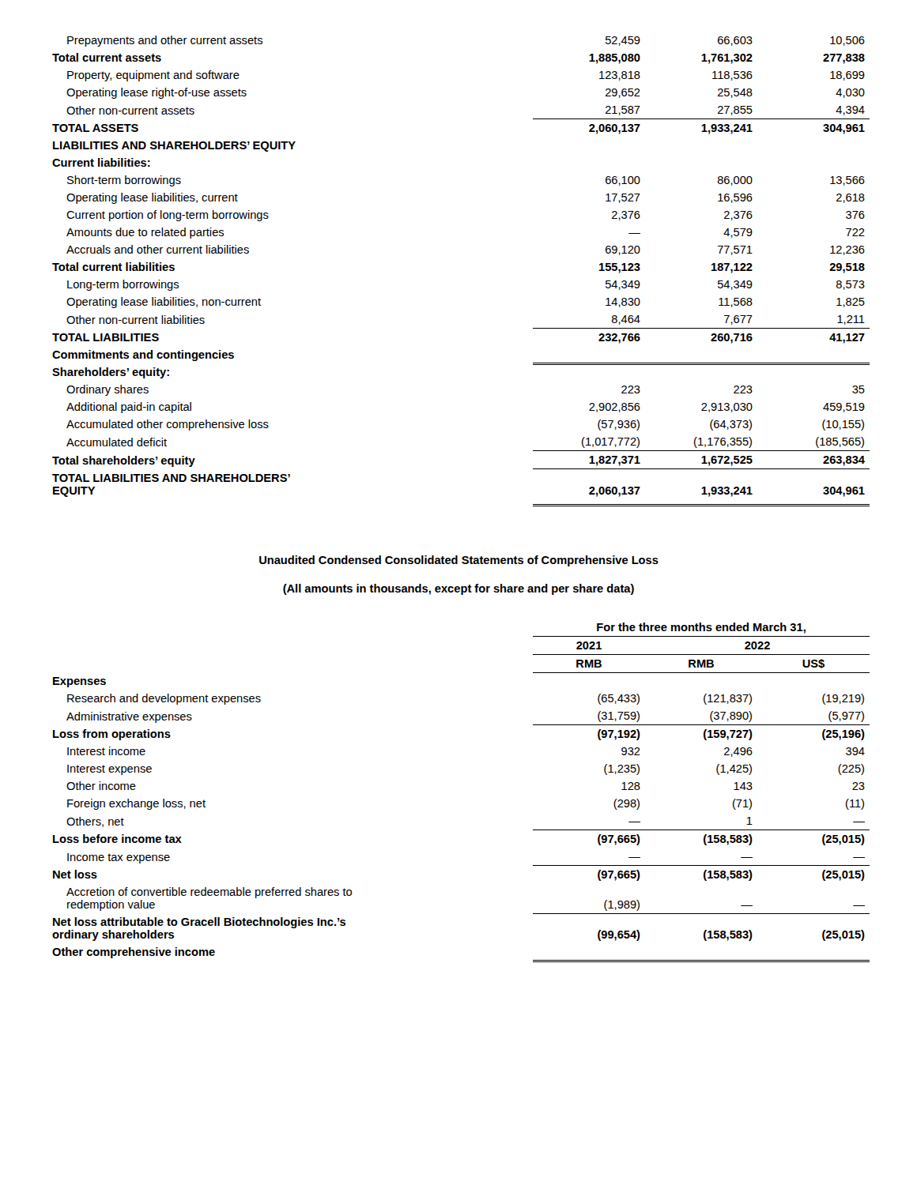| Prepayments and other current assets | 52,459 | 66,603 | 10,506 |
| Total current assets | 1,885,080 | 1,761,302 | 277,838 |
| Property, equipment and software | 123,818 | 118,536 | 18,699 |
| Operating lease right-of-use assets | 29,652 | 25,548 | 4,030 |
| Other non-current assets | 21,587 | 27,855 | 4,394 |
| TOTAL ASSETS | 2,060,137 | 1,933,241 | 304,961 |
| LIABILITIES AND SHAREHOLDERS’ EQUITY | | | |
| Current liabilities: | | | |
| Short-term borrowings | 66,100 | 86,000 | 13,566 |
| Operating lease liabilities, current | 17,527 | 16,596 | 2,618 |
| Current portion of long-term borrowings | 2,376 | 2,376 | 376 |
| Amounts due to related parties | — | 4,579 | 722 |
| Accruals and other current liabilities | 69,120 | 77,571 | 12,236 |
| Total current liabilities | 155,123 | 187,122 | 29,518 |
| Long-term borrowings | 54,349 | 54,349 | 8,573 |
| Operating lease liabilities, non-current | 14,830 | 11,568 | 1,825 |
| Other non-current liabilities | 8,464 | 7,677 | 1,211 |
| TOTAL LIABILITIES | 232,766 | 260,716 | 41,127 |
| Commitments and contingencies | | | |
| Shareholders’ equity: | | | |
| Ordinary shares | 223 | 223 | 35 |
| Additional paid-in capital | 2,902,856 | 2,913,030 | 459,519 |
| Accumulated other comprehensive loss | (57,936) | (64,373) | (10,155) |
| Accumulated deficit | (1,017,772) | (1,176,355) | (185,565) |
| Total shareholders’ equity | 1,827,371 | 1,672,525 | 263,834 |
| TOTAL LIABILITIES AND SHAREHOLDERS’ EQUITY | 2,060,137 | 1,933,241 | 304,961 |
Unaudited Condensed Consolidated Statements of Comprehensive Loss
(All amounts in thousands, except for share and per share data)
| | For the three months ended March 31, |
| | 2021 | 2022 |
| | RMB | RMB | US$ |
| Expenses | | | |
| Research and development expenses | (65,433) | (121,837) | (19,219) |
| Administrative expenses | (31,759) | (37,890) | (5,977) |
| Loss from operations | (97,192) | (159,727) | (25,196) |
| Interest income | 932 | 2,496 | 394 |
| Interest expense | (1,235) | (1,425) | (225) |
| Other income | 128 | 143 | 23 |
| Foreign exchange loss, net | (298) | (71) | (11) |
| Others, net | — | 1 | — |
| Loss before income tax | (97,665) | (158,583) | (25,015) |
| Income tax expense | — | — | — |
| Net loss | (97,665) | (158,583) | (25,015) |
| Accretion of convertible redeemable preferred shares to redemption value | (1,989) | — | — |
| Net loss attributable to Gracell Biotechnologies Inc.’s ordinary shareholders | (99,654) | (158,583) | (25,015) |
| Other comprehensive income | | | |